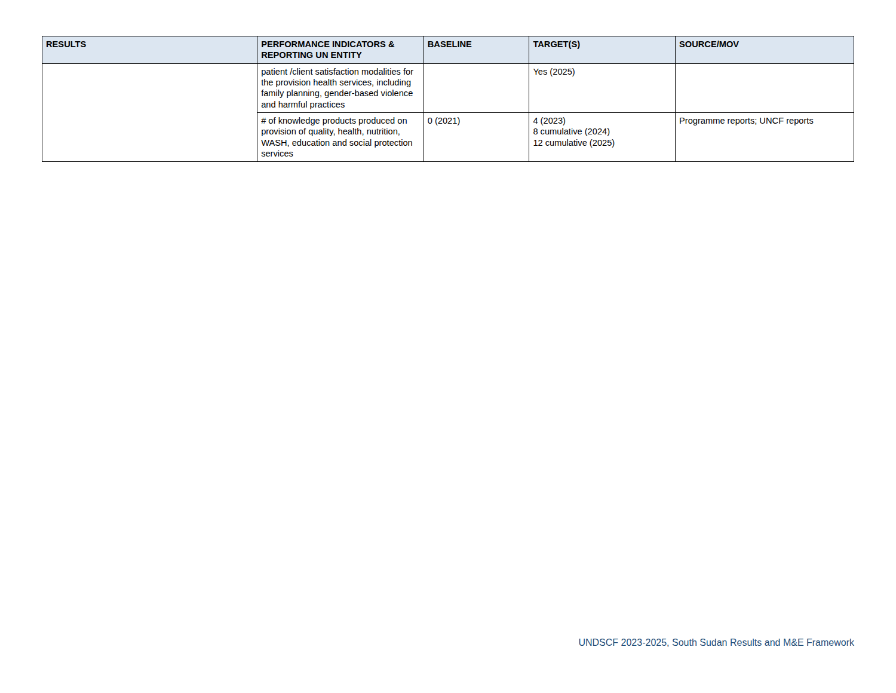| RESULTS | PERFORMANCE INDICATORS & REPORTING UN ENTITY | BASELINE | TARGET(S) | SOURCE/MOV |
| --- | --- | --- | --- | --- |
| | patient /client satisfaction modalities for the provision health services, including family planning, gender-based violence and harmful practices | | Yes (2025) | |
| # of knowledge products produced on provision of quality, health, nutrition, WASH, education and social protection services | 0 (2021) | 4 (2023) 8 cumulative (2024) 12 cumulative (2025) | Programme reports; UNCF reports |
UNDSCF 2023-2025, South Sudan Results and M&E Framework